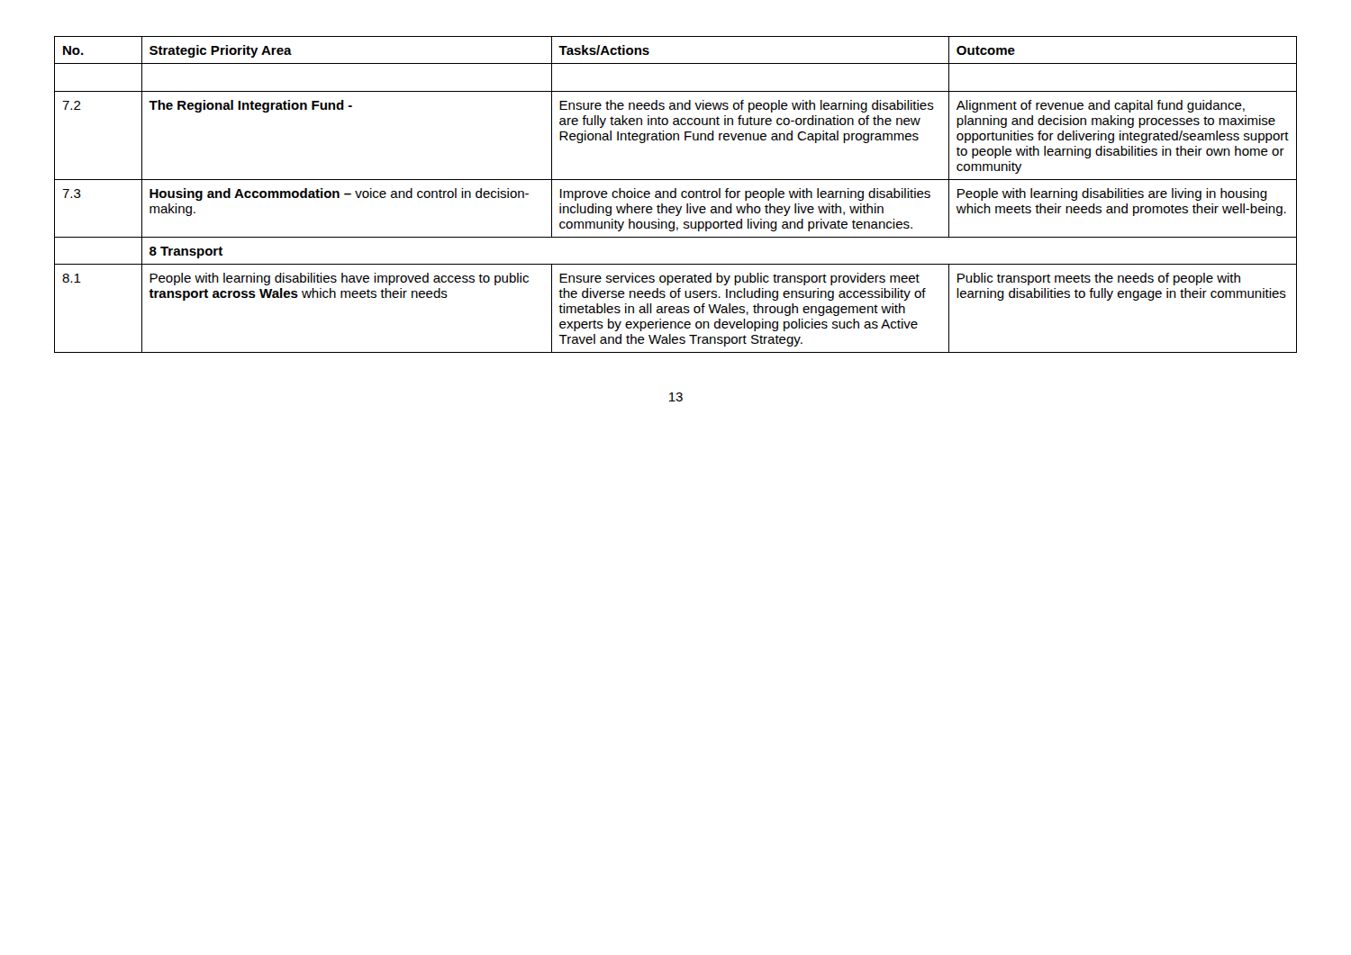| No. | Strategic Priority Area | Tasks/Actions | Outcome |
| --- | --- | --- | --- |
| 7.2 | The Regional Integration Fund - | Ensure the needs and views of people with learning disabilities are fully taken into account in future co-ordination of the new Regional Integration Fund revenue and Capital programmes | Alignment of revenue and capital fund guidance, planning and decision making processes to maximise opportunities for delivering integrated/seamless support to people with learning disabilities in their own home or community |
| 7.3 | Housing and Accommodation – voice and control in decision-making. | Improve choice and control for people with learning disabilities including where they live and who they live with, within community housing, supported living and private tenancies. | People with learning disabilities are living in housing which meets their needs and promotes their well-being. |
| | 8 Transport |
| 8.1 | People with learning disabilities have improved access to public transport across Wales which meets their needs | Ensure services operated by public transport providers meet the diverse needs of users. Including ensuring accessibility of timetables in all areas of Wales, through engagement with experts by experience on developing policies such as Active Travel and the Wales Transport Strategy. | Public transport meets the needs of people with learning disabilities to fully engage in their communities |
13